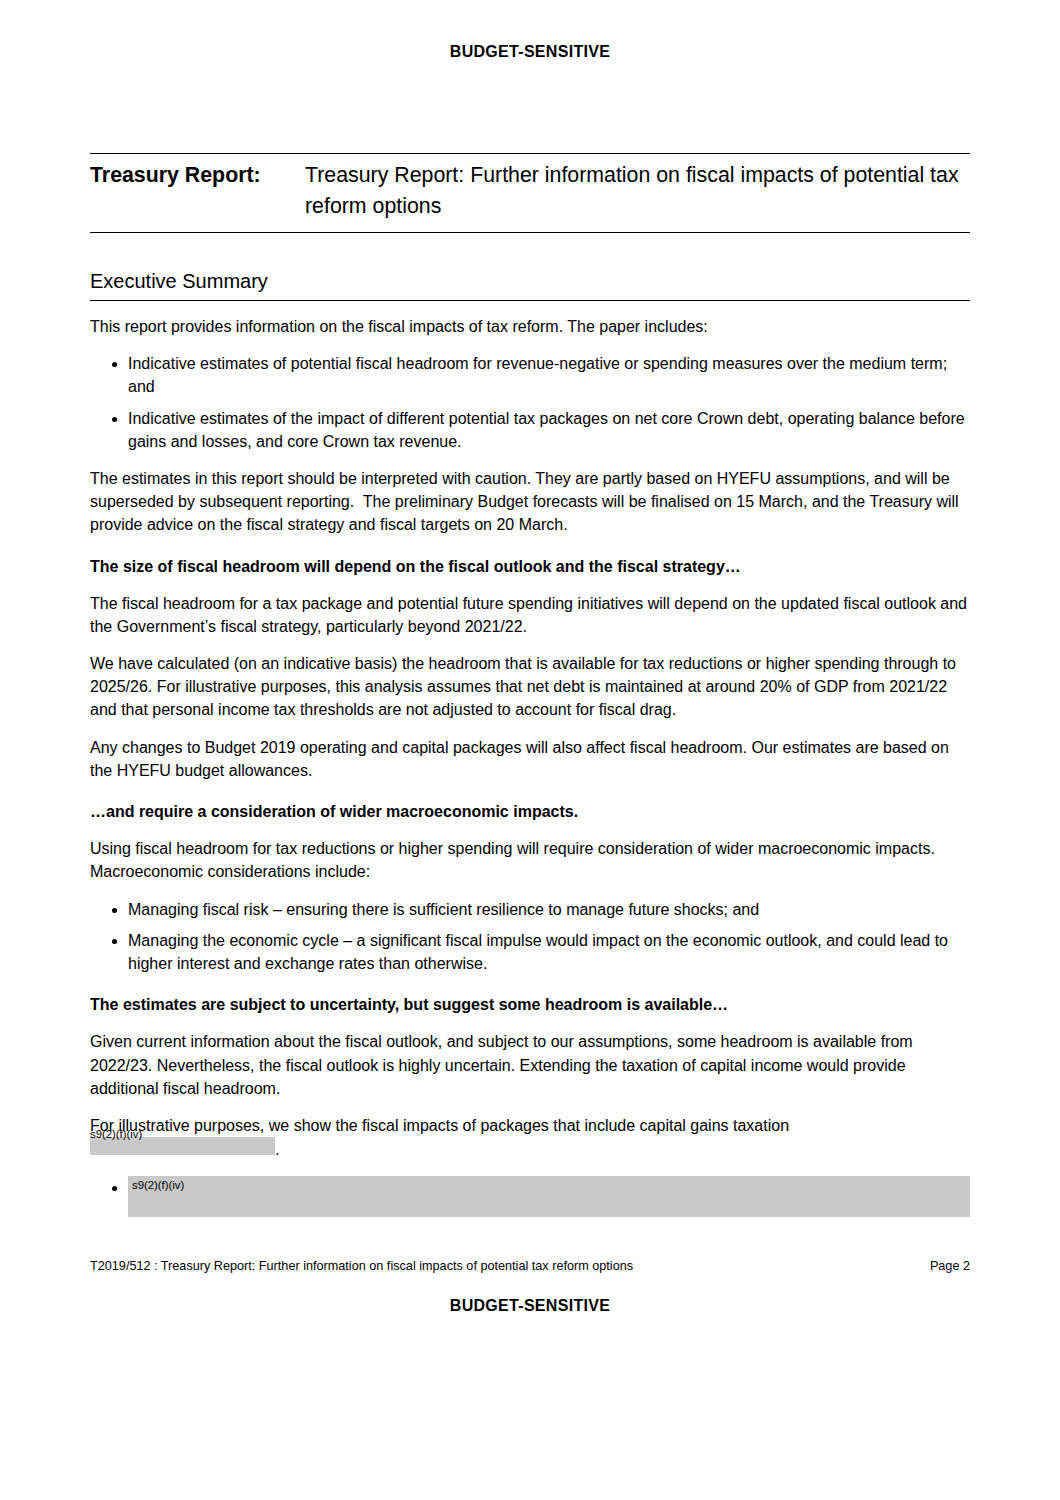BUDGET-SENSITIVE
| Treasury Report: | Treasury Report: Further information on fiscal impacts of potential tax reform options |
Executive Summary
This report provides information on the fiscal impacts of tax reform. The paper includes:
Indicative estimates of potential fiscal headroom for revenue-negative or spending measures over the medium term; and
Indicative estimates of the impact of different potential tax packages on net core Crown debt, operating balance before gains and losses, and core Crown tax revenue.
The estimates in this report should be interpreted with caution. They are partly based on HYEFU assumptions, and will be superseded by subsequent reporting. The preliminary Budget forecasts will be finalised on 15 March, and the Treasury will provide advice on the fiscal strategy and fiscal targets on 20 March.
The size of fiscal headroom will depend on the fiscal outlook and the fiscal strategy…
The fiscal headroom for a tax package and potential future spending initiatives will depend on the updated fiscal outlook and the Government’s fiscal strategy, particularly beyond 2021/22.
We have calculated (on an indicative basis) the headroom that is available for tax reductions or higher spending through to 2025/26. For illustrative purposes, this analysis assumes that net debt is maintained at around 20% of GDP from 2021/22 and that personal income tax thresholds are not adjusted to account for fiscal drag.
Any changes to Budget 2019 operating and capital packages will also affect fiscal headroom. Our estimates are based on the HYEFU budget allowances.
…and require a consideration of wider macroeconomic impacts.
Using fiscal headroom for tax reductions or higher spending will require consideration of wider macroeconomic impacts. Macroeconomic considerations include:
Managing fiscal risk – ensuring there is sufficient resilience to manage future shocks; and
Managing the economic cycle – a significant fiscal impulse would impact on the economic outlook, and could lead to higher interest and exchange rates than otherwise.
The estimates are subject to uncertainty, but suggest some headroom is available…
Given current information about the fiscal outlook, and subject to our assumptions, some headroom is available from 2022/23. Nevertheless, the fiscal outlook is highly uncertain. Extending the taxation of capital income would provide additional fiscal headroom.
For illustrative purposes, we show the fiscal impacts of packages that include capital gains taxations9(2)(f)(iv).
s9(2)(f)(iv)
T2019/512 : Treasury Report: Further information on fiscal impacts of potential tax reform options
Page 2
BUDGET-SENSITIVE